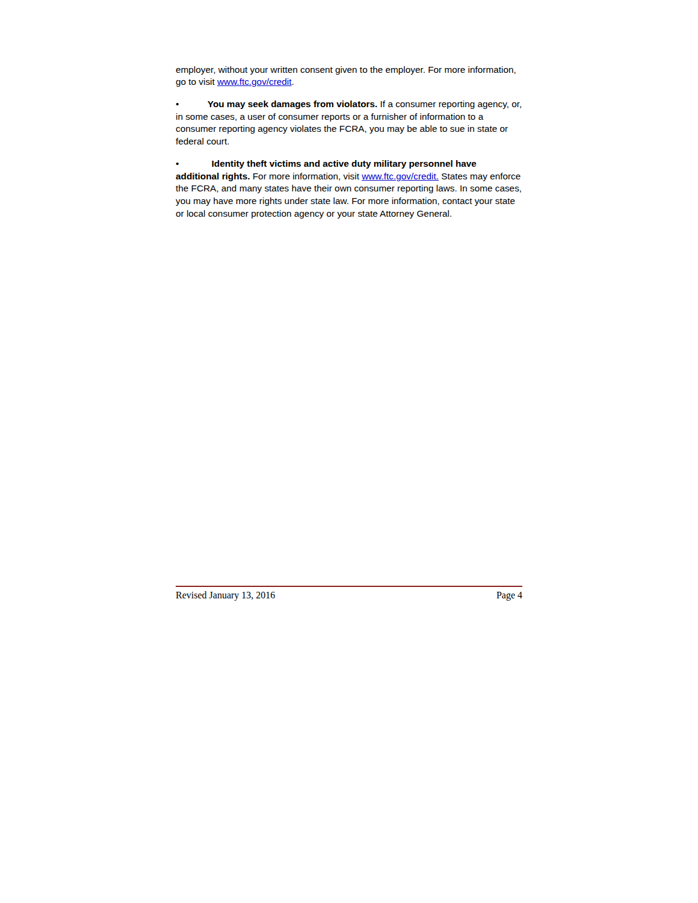employer, without your written consent given to the employer. For more information, go to visit www.ftc.gov/credit.
•You may seek damages from violators. If a consumer reporting agency, or, in some cases, a user of consumer reports or a furnisher of information to a consumer reporting agency violates the FCRA, you may be able to sue in state or federal court.
•Identity theft victims and active duty military personnel have additional rights. For more information, visit www.ftc.gov/credit. States may enforce the FCRA, and many states have their own consumer reporting laws. In some cases, you may have more rights under state law. For more information, contact your state or local consumer protection agency or your state Attorney General.
Revised January 13, 2016 Page 4